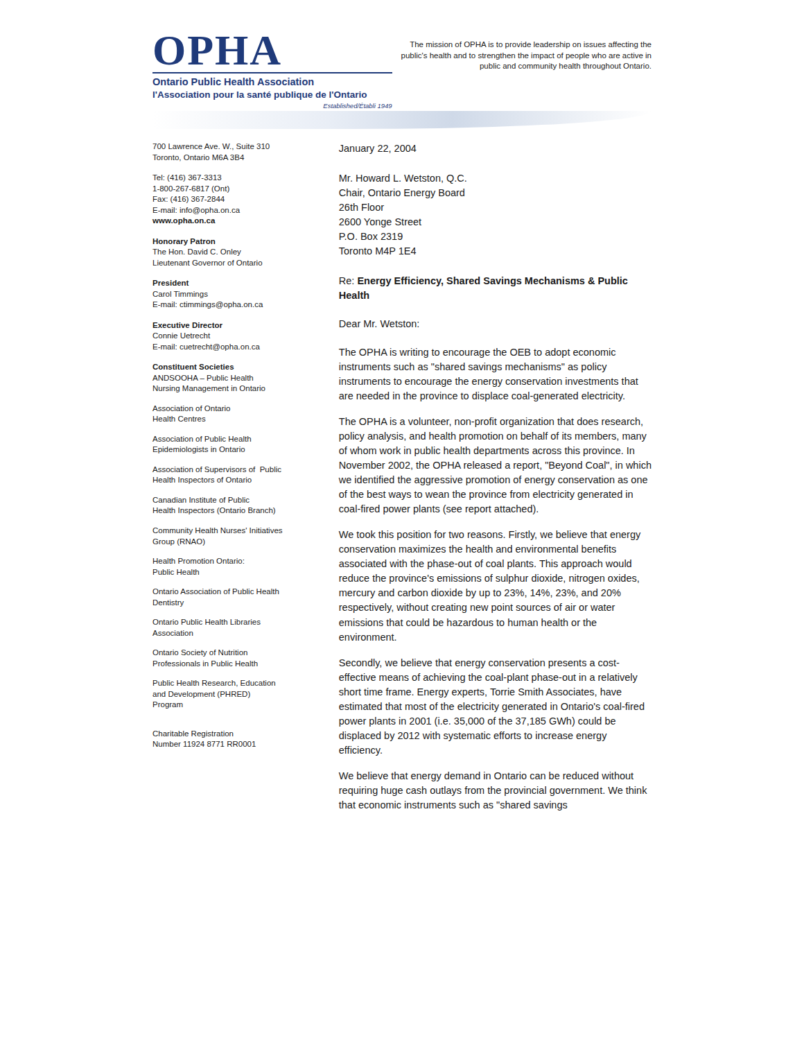OPHA
Ontario Public Health Association
l'Association pour la santé publique de l'Ontario
Established/Établi 1949
The mission of OPHA is to provide leadership on issues affecting the public's health and to strengthen the impact of people who are active in public and community health throughout Ontario.
700 Lawrence Ave. W., Suite 310
Toronto, Ontario M6A 3B4
Tel: (416) 367-3313
1-800-267-6817 (Ont)
Fax: (416) 367-2844
E-mail: info@opha.on.ca
www.opha.on.ca
Honorary Patron
The Hon. David C. Onley
Lieutenant Governor of Ontario
President
Carol Timmings
E-mail: ctimmings@opha.on.ca
Executive Director
Connie Uetrecht
E-mail: cuetrecht@opha.on.ca
Constituent Societies
ANDSOOHA – Public Health
Nursing Management in Ontario
Association of Ontario
Health Centres
Association of Public Health
Epidemiologists in Ontario
Association of Supervisors of Public
Health Inspectors of Ontario
Canadian Institute of Public
Health Inspectors (Ontario Branch)
Community Health Nurses' Initiatives
Group (RNAO)
Health Promotion Ontario:
Public Health
Ontario Association of Public Health
Dentistry
Ontario Public Health Libraries
Association
Ontario Society of Nutrition
Professionals in Public Health
Public Health Research, Education
and Development (PHRED)
Program
Charitable Registration
Number 11924 8771 RR0001
January 22, 2004
Mr. Howard L. Wetston, Q.C.
Chair, Ontario Energy Board
26th Floor
2600 Yonge Street
P.O. Box 2319
Toronto M4P 1E4
Re: Energy Efficiency, Shared Savings Mechanisms & Public Health
Dear Mr. Wetston:
The OPHA is writing to encourage the OEB to adopt economic instruments such as "shared savings mechanisms" as policy instruments to encourage the energy conservation investments that are needed in the province to displace coal-generated electricity.
The OPHA is a volunteer, non-profit organization that does research, policy analysis, and health promotion on behalf of its members, many of whom work in public health departments across this province. In November 2002, the OPHA released a report, "Beyond Coal", in which we identified the aggressive promotion of energy conservation as one of the best ways to wean the province from electricity generated in coal-fired power plants (see report attached).
We took this position for two reasons. Firstly, we believe that energy conservation maximizes the health and environmental benefits associated with the phase-out of coal plants. This approach would reduce the province's emissions of sulphur dioxide, nitrogen oxides, mercury and carbon dioxide by up to 23%, 14%, 23%, and 20% respectively, without creating new point sources of air or water emissions that could be hazardous to human health or the environment.
Secondly, we believe that energy conservation presents a cost-effective means of achieving the coal-plant phase-out in a relatively short time frame. Energy experts, Torrie Smith Associates, have estimated that most of the electricity generated in Ontario's coal-fired power plants in 2001 (i.e. 35,000 of the 37,185 GWh) could be displaced by 2012 with systematic efforts to increase energy efficiency.
We believe that energy demand in Ontario can be reduced without requiring huge cash outlays from the provincial government. We think that economic instruments such as "shared savings